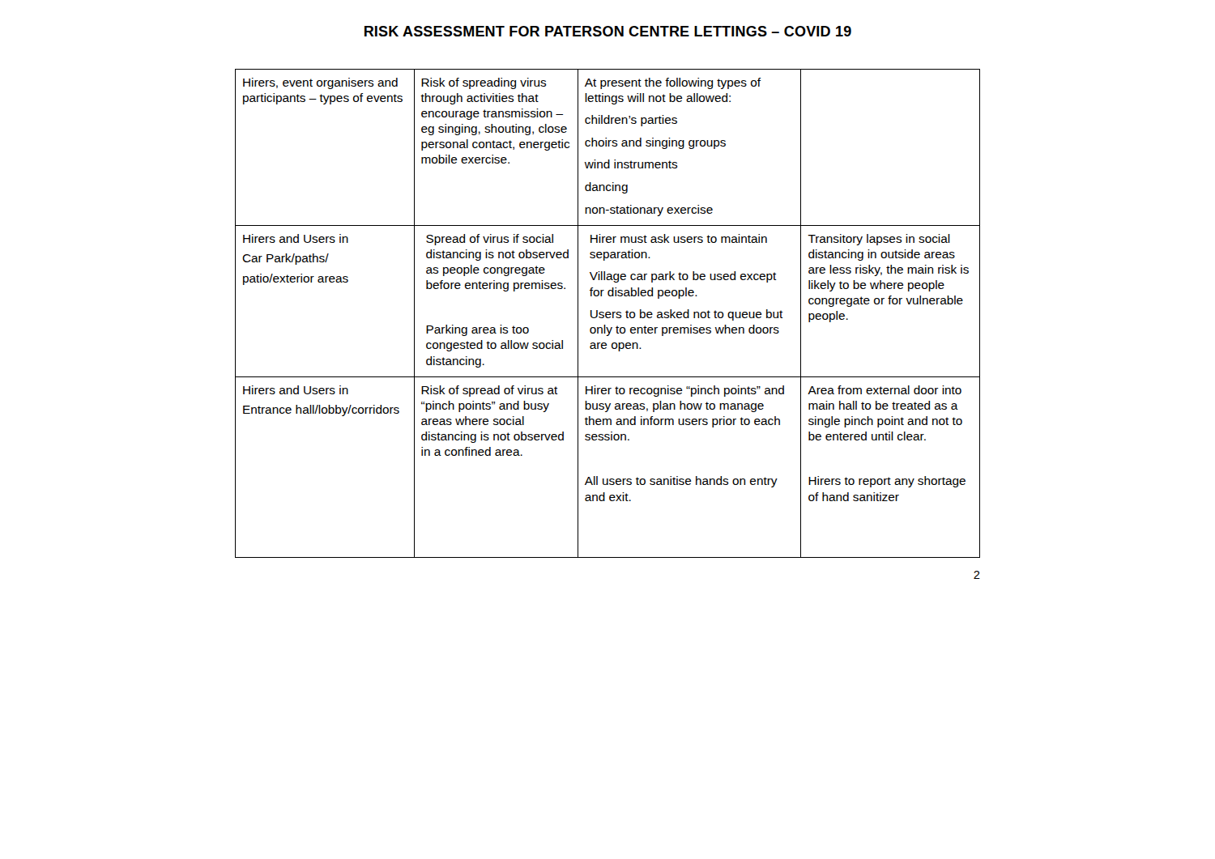RISK ASSESSMENT FOR PATERSON CENTRE LETTINGS – COVID 19
| Hirers, event organisers and participants – types of events | Risk of spreading virus through activities that encourage transmission – eg singing, shouting, close personal contact, energetic mobile exercise. | At present the following types of lettings will not be allowed: children’s parties choirs and singing groups wind instruments dancing non-stationary exercise | |
| Hirers and Users in Car Park/paths/ patio/exterior areas | Spread of virus if social distancing is not observed as people congregate before entering premises. Parking area is too congested to allow social distancing. | Hirer must ask users to maintain separation. Village car park to be used except for disabled people. Users to be asked not to queue but only to enter premises when doors are open. | Transitory lapses in social distancing in outside areas are less risky, the main risk is likely to be where people congregate or for vulnerable people. |
| Hirers and Users in Entrance hall/lobby/corridors | Risk of spread of virus at “pinch points” and busy areas where social distancing is not observed in a confined area. | Hirer to recognise “pinch points” and busy areas, plan how to manage them and inform users prior to each session. All users to sanitise hands on entry and exit. | Area from external door into main hall to be treated as a single pinch point and not to be entered until clear. Hirers to report any shortage of hand sanitizer |
2